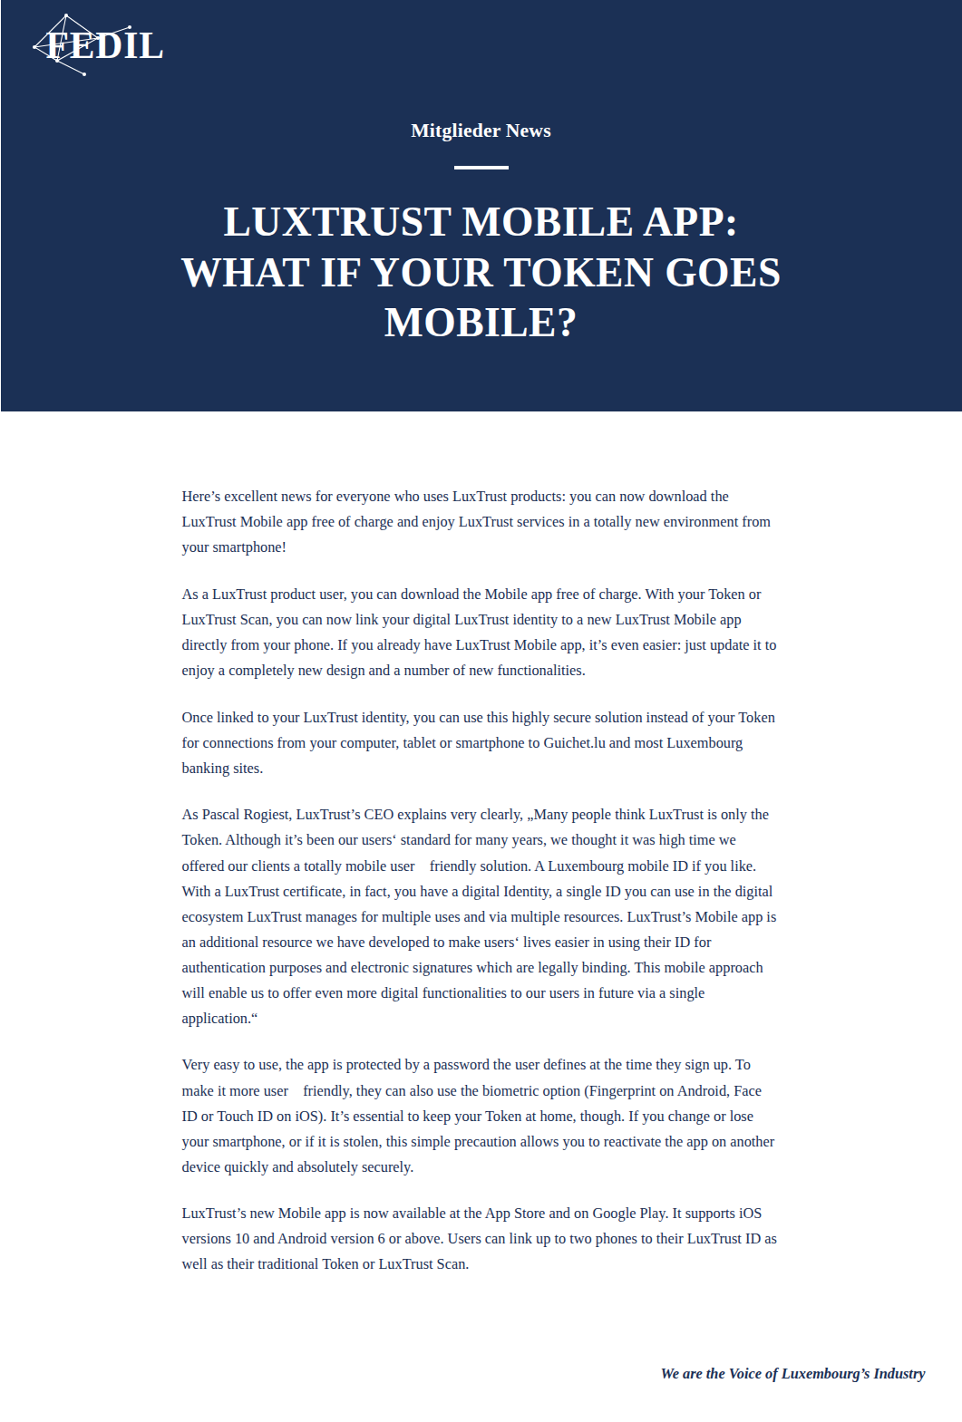FEDIL
Mitglieder News
LuxTrust Mobile App: What if your Token goes mobile?
Here’s excellent news for everyone who uses LuxTrust products: you can now download the LuxTrust Mobile app free of charge and enjoy LuxTrust services in a totally new environment from your smartphone!
As a LuxTrust product user, you can download the Mobile app free of charge. With your Token or LuxTrust Scan, you can now link your digital LuxTrust identity to a new LuxTrust Mobile app directly from your phone. If you already have LuxTrust Mobile app, it’s even easier: just update it to enjoy a completely new design and a number of new functionalities.
Once linked to your LuxTrust identity, you can use this highly secure solution instead of your Token for connections from your computer, tablet or smartphone to Guichet.lu and most Luxembourg banking sites.
As Pascal Rogiest, LuxTrust’s CEO explains very clearly, „Many people think LuxTrust is only the Token. Although it’s been our users‘ standard for many years, we thought it was high time we offered our clients a totally mobile user friendly solution. A Luxembourg mobile ID if you like. With a LuxTrust certificate, in fact, you have a digital Identity, a single ID you can use in the digital ecosystem LuxTrust manages for multiple uses and via multiple resources. LuxTrust’s Mobile app is an additional resource we have developed to make users‘ lives easier in using their ID for authentication purposes and electronic signatures which are legally binding. This mobile approach will enable us to offer even more digital functionalities to our users in future via a single application.“
Very easy to use, the app is protected by a password the user defines at the time they sign up. To make it more user friendly, they can also use the biometric option (Fingerprint on Android, Face ID or Touch ID on iOS). It’s essential to keep your Token at home, though. If you change or lose your smartphone, or if it is stolen, this simple precaution allows you to reactivate the app on another device quickly and absolutely securely.
LuxTrust’s new Mobile app is now available at the App Store and on Google Play. It supports iOS versions 10 and Android version 6 or above. Users can link up to two phones to their LuxTrust ID as well as their traditional Token or LuxTrust Scan.
We are the Voice of Luxembourg’s Industry